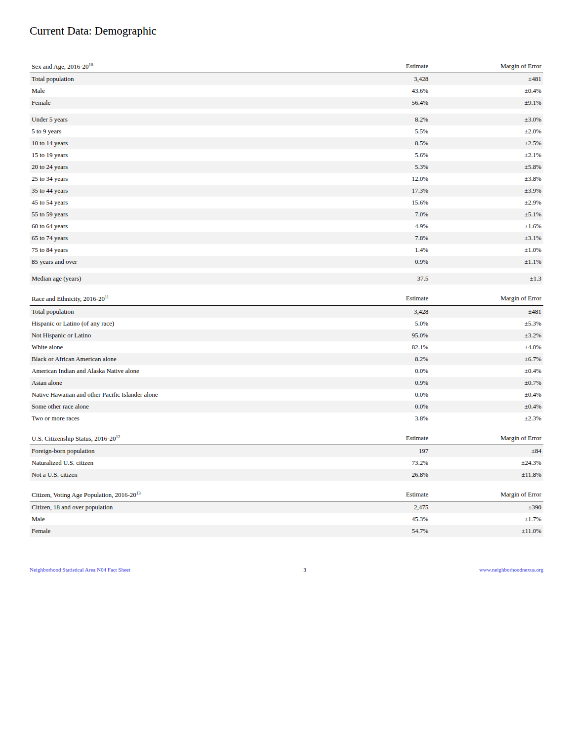Current Data: Demographic
| Sex and Age, 2016-20 10 | Estimate | Margin of Error |
| --- | --- | --- |
| Total population | 3,428 | ±481 |
| Male | 43.6% | ±0.4% |
| Female | 56.4% | ±9.1% |
| Under 5 years | 8.2% | ±3.0% |
| 5 to 9 years | 5.5% | ±2.0% |
| 10 to 14 years | 8.5% | ±2.5% |
| 15 to 19 years | 5.6% | ±2.1% |
| 20 to 24 years | 5.3% | ±5.8% |
| 25 to 34 years | 12.0% | ±3.8% |
| 35 to 44 years | 17.3% | ±3.9% |
| 45 to 54 years | 15.6% | ±2.9% |
| 55 to 59 years | 7.0% | ±5.1% |
| 60 to 64 years | 4.9% | ±1.6% |
| 65 to 74 years | 7.8% | ±3.1% |
| 75 to 84 years | 1.4% | ±1.0% |
| 85 years and over | 0.9% | ±1.1% |
| Median age (years) | 37.5 | ±1.3 |
| Race and Ethnicity, 2016-20 11 | Estimate | Margin of Error |
| Total population | 3,428 | ±481 |
| Hispanic or Latino (of any race) | 5.0% | ±5.3% |
| Not Hispanic or Latino | 95.0% | ±3.2% |
| White alone | 82.1% | ±4.0% |
| Black or African American alone | 8.2% | ±6.7% |
| American Indian and Alaska Native alone | 0.0% | ±0.4% |
| Asian alone | 0.9% | ±0.7% |
| Native Hawaiian and other Pacific Islander alone | 0.0% | ±0.4% |
| Some other race alone | 0.0% | ±0.4% |
| Two or more races | 3.8% | ±2.3% |
| U.S. Citizenship Status, 2016-20 12 | Estimate | Margin of Error |
| Foreign-born population | 197 | ±84 |
| Naturalized U.S. citizen | 73.2% | ±24.3% |
| Not a U.S. citizen | 26.8% | ±11.8% |
| Citizen, Voting Age Population, 2016-20 13 | Estimate | Margin of Error |
| Citizen, 18 and over population | 2,475 | ±390 |
| Male | 45.3% | ±1.7% |
| Female | 54.7% | ±11.0% |
Neighborhood Statistical Area N04 Fact Sheet 3 www.neighborhoodnexus.org